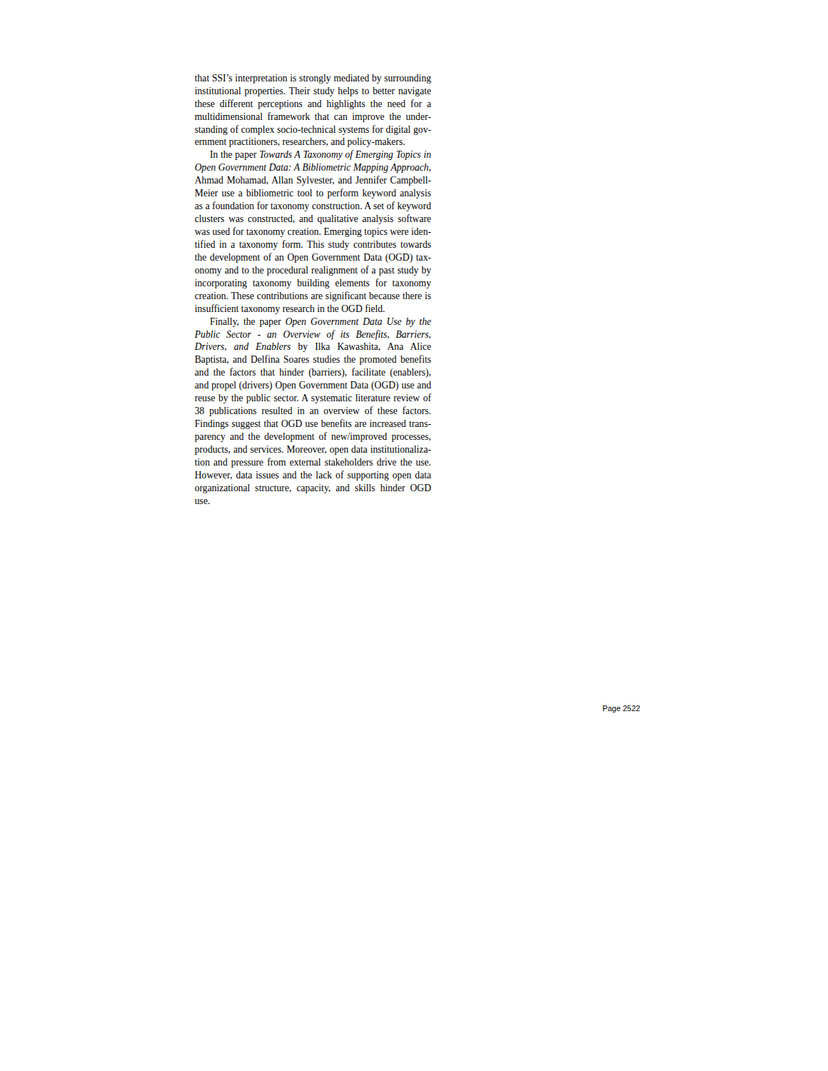that SSI’s interpretation is strongly mediated by surrounding institutional properties. Their study helps to better navigate these different perceptions and highlights the need for a multidimensional framework that can improve the understanding of complex socio-technical systems for digital government practitioners, researchers, and policy-makers.
In the paper Towards A Taxonomy of Emerging Topics in Open Government Data: A Bibliometric Mapping Approach, Ahmad Mohamad, Allan Sylvester, and Jennifer Campbell-Meier use a bibliometric tool to perform keyword analysis as a foundation for taxonomy construction. A set of keyword clusters was constructed, and qualitative analysis software was used for taxonomy creation. Emerging topics were identified in a taxonomy form. This study contributes towards the development of an Open Government Data (OGD) taxonomy and to the procedural realignment of a past study by incorporating taxonomy building elements for taxonomy creation. These contributions are significant because there is insufficient taxonomy research in the OGD field.
Finally, the paper Open Government Data Use by the Public Sector - an Overview of its Benefits, Barriers, Drivers, and Enablers by Ilka Kawashita, Ana Alice Baptista, and Delfina Soares studies the promoted benefits and the factors that hinder (barriers), facilitate (enablers), and propel (drivers) Open Government Data (OGD) use and reuse by the public sector. A systematic literature review of 38 publications resulted in an overview of these factors. Findings suggest that OGD use benefits are increased transparency and the development of new/improved processes, products, and services. Moreover, open data institutionalization and pressure from external stakeholders drive the use. However, data issues and the lack of supporting open data organizational structure, capacity, and skills hinder OGD use.
Page 2522